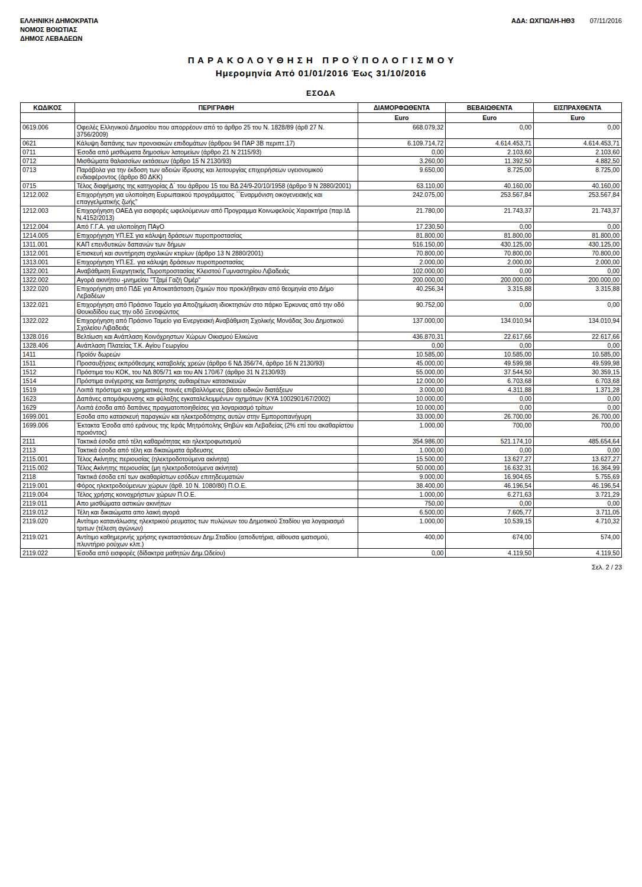ΕΛΛΗΝΙΚΗ ΔΗΜΟΚΡΑΤΙΑ
ΝΟΜΟΣ ΒΟΙΩΤΙΑΣ
ΔΗΜΟΣ ΛΕΒΑΔΕΩΝ
ΑΔΑ: ΩΧΓΙΩΛΗ-ΗΘ307/11/2016
Π Α Ρ Α Κ Ο Λ Ο Υ Θ Η Σ Η Π Ρ Ο Ϋ Π Ο Λ Ο Γ Ι Σ Μ Ο Υ
Ημερομηνία Από 01/01/2016 Έως 31/10/2016
ΕΣΟΔΑ
| ΚΩΔΙΚΟΣ | ΠΕΡΙΓΡΑΦΗ | ΔΙΑΜΟΡΦΩΘΕΝΤΑ | ΒΕΒΑΙΩΘΕΝΤΑ | ΕΙΣΠΡΑΧΘΕΝΤΑ |
| --- | --- | --- | --- | --- |
| | | Euro | Euro | Euro |
| 0619.006 | Οφειλές Ελληνικού Δημοσίου που απορρέουν από το άρθρο 25 του Ν. 1828/89 (άρθ 27 Ν. 3756/2009) | 668.079,32 | 0,00 | 0,00 |
| 0621 | Κάλυψη δαπάνης των προνοιακών επιδομάτων (άρθρου 94 ΠΑΡ 3Β περιπτ.17) | 6.109.714,72 | 4.614.453,71 | 4.614.453,71 |
| 0711 | Έσοδα από μισθώματα δημοσίων λατομείων (άρθρο 21 Ν 2115/93) | 0,00 | 2.103,60 | 2.103,60 |
| 0712 | Μισθώματα θαλασσίων εκτάσεων (άρθρο 15 Ν 2130/93) | 3.260,00 | 11.392,50 | 4.882,50 |
| 0713 | Παράβολα για την έκδοση των αδειών ίδρυσης και λειτουργίας επιχειρήσεων υγειονομικού ενδιαφέροντος (άρθρο 80 ΔΚΚ) | 9.650,00 | 8.725,00 | 8.725,00 |
| 0715 | Τέλος διαφήμισης της κατηγορίας Δ΄ του άρθρου 15 του ΒΔ 24/9-20/10/1958 (άρθρο 9 Ν 2880/2001) | 63.110,00 | 40.160,00 | 40.160,00 |
| 1212.002 | Επιχορήγηση για υλοποίηση Ευρωπαικού προγράμματος ΄΄Εναρμόνιση οικογενειακής και επαγγελματικής ζωής" | 242.075,00 | 253.567,84 | 253.567,84 |
| 1212.003 | Επιχορήγηση ΟΑΕΔ για εισφορές ωφελούμενων από Προγραμμα Κοινωφελούς Χαρακτήρα (παρ.ΙΔ Ν.4152/2013) | 21.780,00 | 21.743,37 | 21.743,37 |
| 1212.004 | Από Γ.Γ.Α. για υλοποίηση ΠΑγΟ | 17.230,50 | 0,00 | 0,00 |
| 1214.005 | Επιχορήγηση ΥΠ.ΕΣ για κάλυψη δράσεων πυροπροστασίας | 81.800,00 | 81.800,00 | 81.800,00 |
| 1311.001 | ΚΑΠ επενδυτικών δαπανών των δήμων | 516.150,00 | 430.125,00 | 430.125,00 |
| 1312.001 | Επισκευή και συντήρηση σχολικών κτιρίων (άρθρο 13 Ν 2880/2001) | 70.800,00 | 70.800,00 | 70.800,00 |
| 1313.001 | Επιχορήγηση ΥΠ.ΕΣ. για κάλυψη δράσεων πυροπροστασίας | 2.000,00 | 2.000,00 | 2.000,00 |
| 1322.001 | Αναβάθμιση Ενεργητικής Πυροπροστασίας Κλειστού Γυμναστηρίου Λιβαδειάς | 102.000,00 | 0,00 | 0,00 |
| 1322.002 | Αγορά ακινήτου -μνημείου "Τζαμί Γαζή Ομέρ" | 200.000,00 | 200.000,00 | 200.000,00 |
| 1322.020 | Επιχορήγηση από ΠΔΕ για Αποκατάσταση ζημιών που προκλήθηκαν από θεομηνία στο Δήμο Λεβαδέων | 40.256,34 | 3.315,88 | 3.315,88 |
| 1322.021 | Επιχορήγηση από Πράσινο Ταμείο για Αποζημίωση ιδιοκτησιών στο πάρκο Έρκυνας από την οδό Θουκιδίδου εως την οδό Ξενοφώντος | 90.752,00 | 0,00 | 0,00 |
| 1322.022 | Επιχορήγηση από Πράσινο Ταμείο για Ενεργειακή Αναβάθμιση Σχολικής Μονάδας 3ου Δημοτικού Σχολείου Λιβαδειάς | 137.000,00 | 134.010,94 | 134.010,94 |
| 1328.016 | Βελτίωση και Ανάπλαση Κοινόχρηστων Χώρων Οικισμού Ελικώνα | 436.870,31 | 22.617,66 | 22.617,66 |
| 1328.406 | Ανάπλαση Πλατείας Τ.Κ. Αγίου Γεωργίου | 0,00 | 0,00 | 0,00 |
| 1411 | Προϊόν δωρεών | 10.585,00 | 10.585,00 | 10.585,00 |
| 1511 | Προσαυξήσεις εκπρόθεσμης καταβολής χρεών (άρθρο 6 ΝΔ 356/74, άρθρο 16 Ν 2130/93) | 45.000,00 | 49.599,98 | 49.599,98 |
| 1512 | Πρόστιμα του ΚΟΚ, του ΝΔ 805/71 και του ΑΝ 170/67 (άρθρο 31 Ν 2130/93) | 55.000,00 | 37.544,50 | 30.359,15 |
| 1514 | Πρόστιμα ανέγερσης και διατήρησης αυθαιρέτων κατασκευών | 12.000,00 | 6.703,68 | 6.703,68 |
| 1519 | Λοιπά πρόστιμα και χρηματικές ποινές επιβαλλόμενες βάσει ειδικών διατάξεων | 3.000,00 | 4.311,88 | 1.371,28 |
| 1623 | Δαπάνες απομάκρυνσης και φύλαξης εγκαταλελειμμένων οχημάτων (ΚΥΑ 1002901/67/2002) | 10.000,00 | 0,00 | 0,00 |
| 1629 | Λοιπά έσοδα από δαπάνες πραγματοποιηθείσες για λογαριασμό τρίτων | 10.000,00 | 0,00 | 0,00 |
| 1699.001 | Εσοδα απο κατασκευή παραγκών και ηλεκτροδότησης αυτών στην Εμποροπανήγυρη | 33.000,00 | 26.700,00 | 26.700,00 |
| 1699.006 | Έκτακτα Έσοδα από εράνους της Ιεράς Μητρόπολης Θηβών και Λεβαδείας (2% επί του ακαθαρίστου προιόντος) | 1.000,00 | 700,00 | 700,00 |
| 2111 | Τακτικά έσοδα από τέλη καθαριότητας και ηλεκτροφωτισμού | 354.986,00 | 521.174,10 | 485.654,64 |
| 2113 | Τακτικά έσοδα από τέλη και δικαιώματα άρδευσης | 1.000,00 | 0,00 | 0,00 |
| 2115.001 | Τέλος Ακίνητης περιουσίας (ηλεκτροδοτούμενα ακίνητα) | 15.500,00 | 13.627,27 | 13.627,27 |
| 2115.002 | Τέλος Ακίνητης περιουσίας (μη ηλεκτροδοτούμενα ακίνητα) | 50.000,00 | 16.632,31 | 16.364,99 |
| 2118 | Τακτικά έσοδα επί των ακαθαρίστων εσόδων επιτηδευματιών | 9.000,00 | 16.904,65 | 5.755,69 |
| 2119.001 | Φόρος ηλεκτροδούμενων χώρων (άρθ. 10 Ν. 1080/80) Π.Ο.Ε. | 38.400,00 | 46.196,54 | 46.196,54 |
| 2119.004 | Τέλος χρήσης κοινοχρήστων χώρων Π.Ο.Ε. | 1.000,00 | 6.271,63 | 3.721,29 |
| 2119.011 | Απο μισθώματα αστικών ακινήτων | 750,00 | 0,00 | 0,00 |
| 2119.012 | Τέλη και δικαιώματα απο λαική αγορά | 6.500,00 | 7.605,77 | 3.711,05 |
| 2119.020 | Αντίτιμο κατανάλωσης ηλεκτρικού ρευματος των πυλώνων του Δημοτικού Σταδίου για λογαριασμό τριτων (τέλεση αγώνων) | 1.000,00 | 10.539,15 | 4.710,32 |
| 2119.021 | Αντίτιμο καθημερινής χρήσης εγκαταστάσεων Δημ.Σταδίου (αποδυτήρια, αίθουσα ιματισμού, πλυντήριο ρούχων κλπ.) | 400,00 | 674,00 | 574,00 |
| 2119.022 | Έσοδα από εισφορές (δίδακτρα μαθητών Δημ.Ωδείου) | 0,00 | 4.119,50 | 4.119,50 |
Σελ. 2 / 23